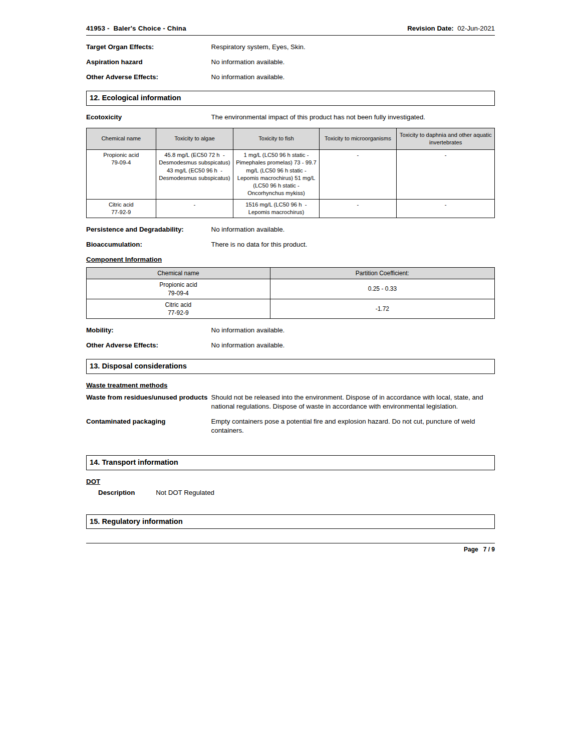41953 - Baler's Choice - China
Revision Date: 02-Jun-2021
Target Organ Effects:
Respiratory system, Eyes, Skin.
Aspiration hazard
No information available.
Other Adverse Effects:
No information available.
12. Ecological information
Ecotoxicity
The environmental impact of this product has not been fully investigated.
| Chemical name | Toxicity to algae | Toxicity to fish | Toxicity to microorganisms | Toxicity to daphnia and other aquatic invertebrates |
| --- | --- | --- | --- | --- |
| Propionic acid 79-09-4 | 45.8 mg/L (EC50 72 h - Desmodesmus subspicatus) 43 mg/L (EC50 96 h - Desmodesmus subspicatus) | 1 mg/L (LC50 96 h static - Pimephales promelas) 73 - 99.7 mg/L (LC50 96 h static - Lepomis macrochirus) 51 mg/L (LC50 96 h static - Oncorhynchus mykiss) | - | - |
| Citric acid 77-92-9 | - | 1516 mg/L (LC50 96 h - Lepomis macrochirus) | - | - |
Persistence and Degradability:
No information available.
Bioaccumulation:
There is no data for this product.
Component Information
| Chemical name | Partition Coefficient: |
| --- | --- |
| Propionic acid 79-09-4 | 0.25 - 0.33 |
| Citric acid 77-92-9 | -1.72 |
Mobility:
No information available.
Other Adverse Effects:
No information available.
13. Disposal considerations
Waste treatment methods
Waste from residues/unused products
Should not be released into the environment. Dispose of in accordance with local, state, and national regulations. Dispose of waste in accordance with environmental legislation.
Contaminated packaging
Empty containers pose a potential fire and explosion hazard. Do not cut, puncture of weld containers.
14. Transport information
DOT
Description
Not DOT Regulated
15. Regulatory information
Page 7 / 9